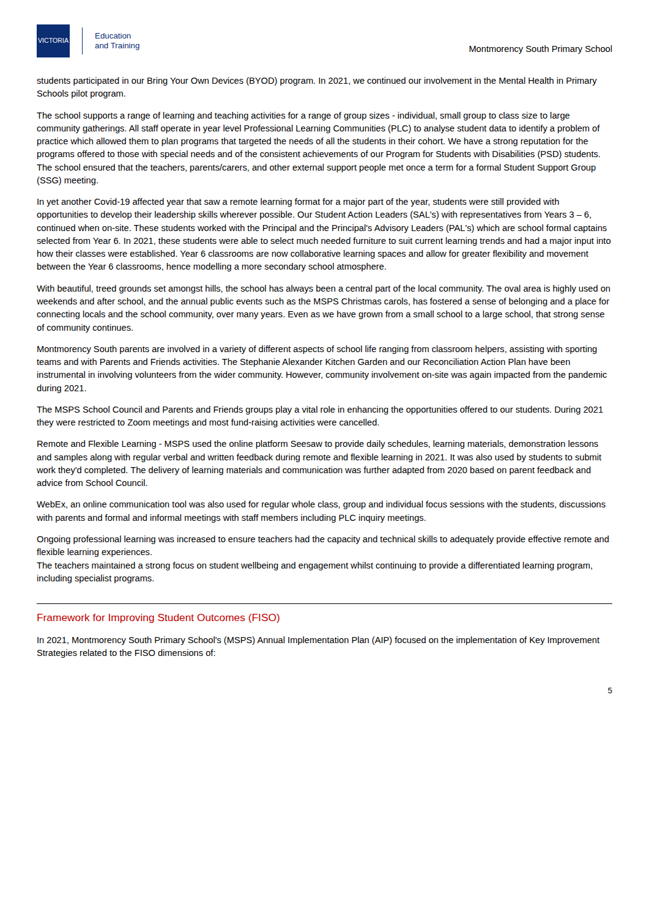VICTORIA
Education
and Training
Montmorency South Primary School
students participated in our Bring Your Own Devices (BYOD) program. In 2021, we continued our involvement in the Mental Health in Primary Schools pilot program.
The school supports a range of learning and teaching activities for a range of group sizes - individual, small group to class size to large community gatherings. All staff operate in year level Professional Learning Communities (PLC) to analyse student data to identify a problem of practice which allowed them to plan programs that targeted the needs of all the students in their cohort. We have a strong reputation for the programs offered to those with special needs and of the consistent achievements of our Program for Students with Disabilities (PSD) students. The school ensured that the teachers, parents/carers, and other external support people met once a term for a formal Student Support Group (SSG) meeting.
In yet another Covid-19 affected year that saw a remote learning format for a major part of the year, students were still provided with opportunities to develop their leadership skills wherever possible. Our Student Action Leaders (SAL's) with representatives from Years 3 – 6, continued when on-site. These students worked with the Principal and the Principal's Advisory Leaders (PAL's) which are school formal captains selected from Year 6. In 2021, these students were able to select much needed furniture to suit current learning trends and had a major input into how their classes were established. Year 6 classrooms are now collaborative learning spaces and allow for greater flexibility and movement between the Year 6 classrooms, hence modelling a more secondary school atmosphere.
With beautiful, treed grounds set amongst hills, the school has always been a central part of the local community. The oval area is highly used on weekends and after school, and the annual public events such as the MSPS Christmas carols, has fostered a sense of belonging and a place for connecting locals and the school community, over many years. Even as we have grown from a small school to a large school, that strong sense of community continues.
Montmorency South parents are involved in a variety of different aspects of school life ranging from classroom helpers, assisting with sporting teams and with Parents and Friends activities. The Stephanie Alexander Kitchen Garden and our Reconciliation Action Plan have been instrumental in involving volunteers from the wider community. However, community involvement on-site was again impacted from the pandemic during 2021.
The MSPS School Council and Parents and Friends groups play a vital role in enhancing the opportunities offered to our students. During 2021 they were restricted to Zoom meetings and most fund-raising activities were cancelled.
Remote and Flexible Learning - MSPS used the online platform Seesaw to provide daily schedules, learning materials, demonstration lessons and samples along with regular verbal and written feedback during remote and flexible learning in 2021. It was also used by students to submit work they'd completed. The delivery of learning materials and communication was further adapted from 2020 based on parent feedback and advice from School Council.
WebEx, an online communication tool was also used for regular whole class, group and individual focus sessions with the students, discussions with parents and formal and informal meetings with staff members including PLC inquiry meetings.
Ongoing professional learning was increased to ensure teachers had the capacity and technical skills to adequately provide effective remote and flexible learning experiences.
The teachers maintained a strong focus on student wellbeing and engagement whilst continuing to provide a differentiated learning program, including specialist programs.
Framework for Improving Student Outcomes (FISO)
In 2021, Montmorency South Primary School's (MSPS) Annual Implementation Plan (AIP) focused on the implementation of Key Improvement Strategies related to the FISO dimensions of:
5